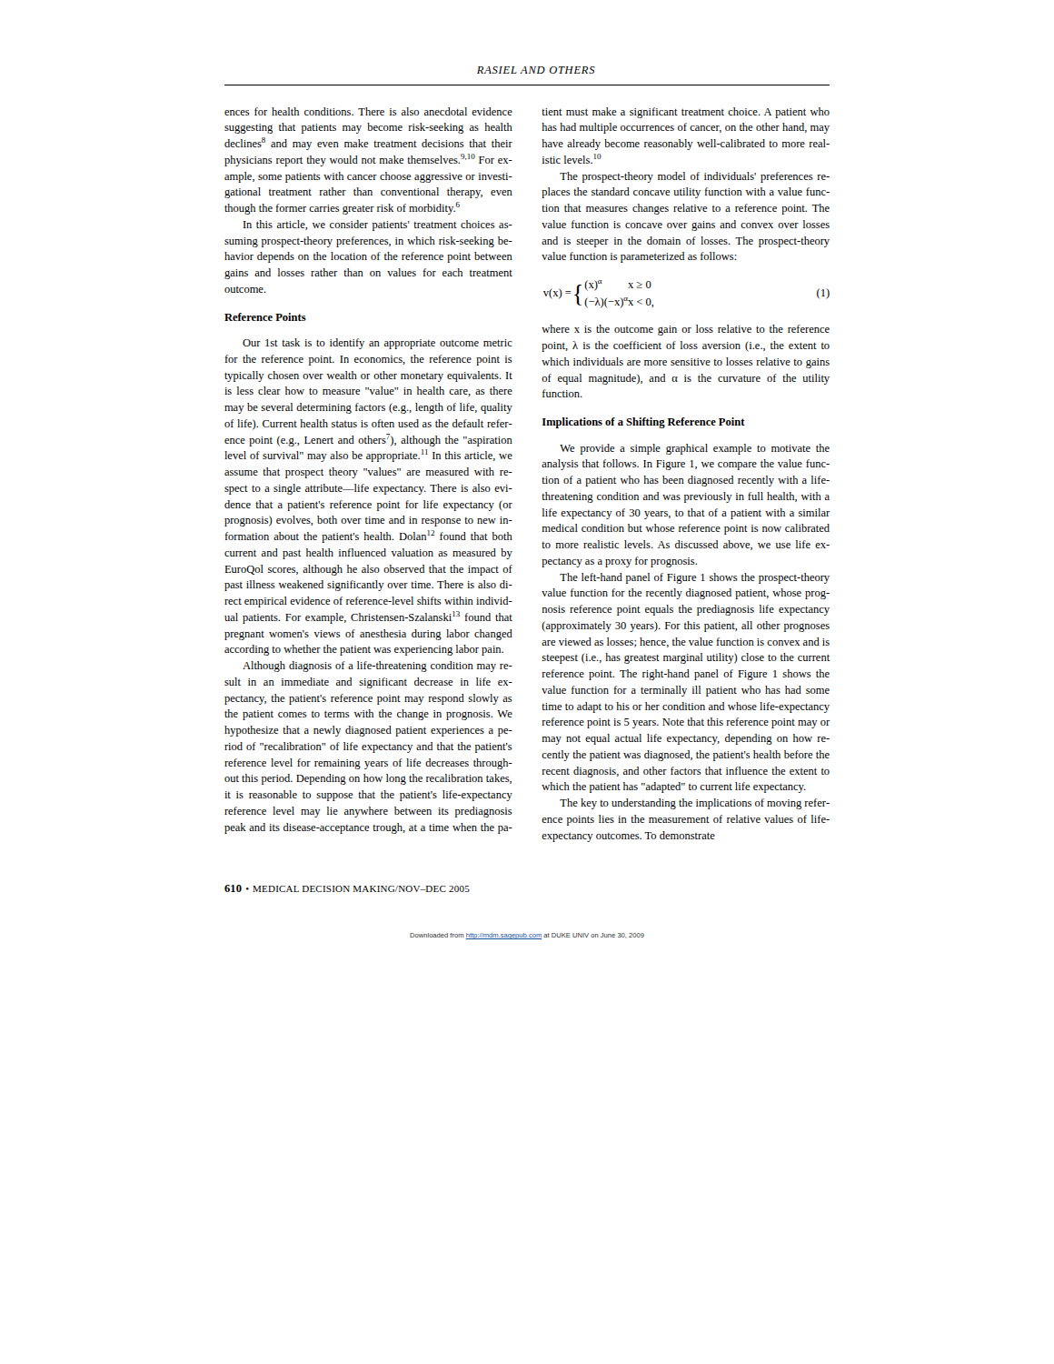RASIEL AND OTHERS
ences for health conditions. There is also anecdotal evidence suggesting that patients may become risk-seeking as health declines8 and may even make treatment decisions that their physicians report they would not make themselves.9,10 For example, some patients with cancer choose aggressive or investigational treatment rather than conventional therapy, even though the former carries greater risk of morbidity.6
In this article, we consider patients' treatment choices assuming prospect-theory preferences, in which risk-seeking behavior depends on the location of the reference point between gains and losses rather than on values for each treatment outcome.
Reference Points
Our 1st task is to identify an appropriate outcome metric for the reference point. In economics, the reference point is typically chosen over wealth or other monetary equivalents. It is less clear how to measure "value" in health care, as there may be several determining factors (e.g., length of life, quality of life). Current health status is often used as the default reference point (e.g., Lenert and others7), although the "aspiration level of survival" may also be appropriate.11 In this article, we assume that prospect theory "values" are measured with respect to a single attribute—life expectancy. There is also evidence that a patient's reference point for life expectancy (or prognosis) evolves, both over time and in response to new information about the patient's health. Dolan12 found that both current and past health influenced valuation as measured by EuroQol scores, although he also observed that the impact of past illness weakened significantly over time. There is also direct empirical evidence of reference-level shifts within individual patients. For example, Christensen-Szalanski13 found that pregnant women's views of anesthesia during labor changed according to whether the patient was experiencing labor pain.
Although diagnosis of a life-threatening condition may result in an immediate and significant decrease in life expectancy, the patient's reference point may respond slowly as the patient comes to terms with the change in prognosis. We hypothesize that a newly diagnosed patient experiences a period of "recalibration" of life expectancy and that the patient's reference level for remaining years of life decreases throughout this period. Depending on how long the recalibration takes, it is reasonable to suppose that the patient's life-expectancy reference level may lie anywhere between its prediagnosis peak and its disease-acceptance trough, at a time when the patient must make a significant treatment choice. A patient who has had multiple occurrences of cancer, on the other hand, may have already become reasonably well-calibrated to more realistic levels.10
The prospect-theory model of individuals' preferences replaces the standard concave utility function with a value function that measures changes relative to a reference point. The value function is concave over gains and convex over losses and is steeper in the domain of losses. The prospect-theory value function is parameterized as follows:
| v(x) = | { | / (x) α / x ≥ 0 / / (−λ)(−x) α / x < 0, / | (1) |
where x is the outcome gain or loss relative to the reference point, λ is the coefficient of loss aversion (i.e., the extent to which individuals are more sensitive to losses relative to gains of equal magnitude), and α is the curvature of the utility function.
Implications of a Shifting Reference Point
We provide a simple graphical example to motivate the analysis that follows. In Figure 1, we compare the value function of a patient who has been diagnosed recently with a life-threatening condition and was previously in full health, with a life expectancy of 30 years, to that of a patient with a similar medical condition but whose reference point is now calibrated to more realistic levels. As discussed above, we use life expectancy as a proxy for prognosis.
The left-hand panel of Figure 1 shows the prospect-theory value function for the recently diagnosed patient, whose prognosis reference point equals the prediagnosis life expectancy (approximately 30 years). For this patient, all other prognoses are viewed as losses; hence, the value function is convex and is steepest (i.e., has greatest marginal utility) close to the current reference point. The right-hand panel of Figure 1 shows the value function for a terminally ill patient who has had some time to adapt to his or her condition and whose life-expectancy reference point is 5 years. Note that this reference point may or may not equal actual life expectancy, depending on how recently the patient was diagnosed, the patient's health before the recent diagnosis, and other factors that influence the extent to which the patient has "adapted" to current life expectancy.
The key to understanding the implications of moving reference points lies in the measurement of relative values of life-expectancy outcomes. To demonstrate
610•MEDICAL DECISION MAKING/NOV–DEC 2005
Downloaded from http://mdm.sagepub.com at DUKE UNIV on June 30, 2009